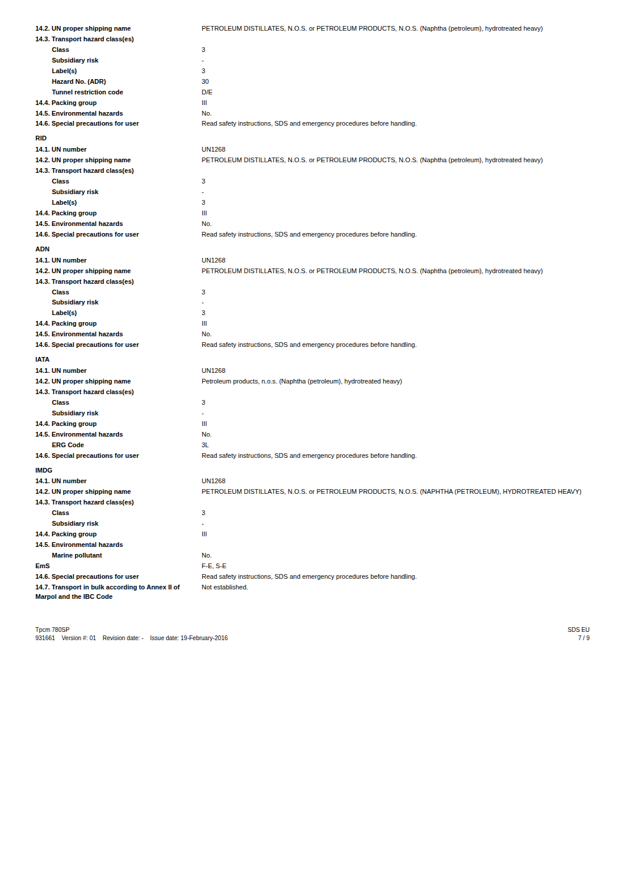| 14.2. UN proper shipping name | PETROLEUM DISTILLATES, N.O.S. or PETROLEUM PRODUCTS, N.O.S. (Naphtha (petroleum), hydrotreated heavy) |
| 14.3. Transport hazard class(es) | |
| Class | 3 |
| Subsidiary risk | - |
| Label(s) | 3 |
| Hazard No. (ADR) | 30 |
| Tunnel restriction code | D/E |
| 14.4. Packing group | III |
| 14.5. Environmental hazards | No. |
| 14.6. Special precautions for user | Read safety instructions, SDS and emergency procedures before handling. |
RID
| 14.1. UN number | UN1268 |
| 14.2. UN proper shipping name | PETROLEUM DISTILLATES, N.O.S. or PETROLEUM PRODUCTS, N.O.S. (Naphtha (petroleum), hydrotreated heavy) |
| 14.3. Transport hazard class(es) | |
| Class | 3 |
| Subsidiary risk | - |
| Label(s) | 3 |
| 14.4. Packing group | III |
| 14.5. Environmental hazards | No. |
| 14.6. Special precautions for user | Read safety instructions, SDS and emergency procedures before handling. |
ADN
| 14.1. UN number | UN1268 |
| 14.2. UN proper shipping name | PETROLEUM DISTILLATES, N.O.S. or PETROLEUM PRODUCTS, N.O.S. (Naphtha (petroleum), hydrotreated heavy) |
| 14.3. Transport hazard class(es) | |
| Class | 3 |
| Subsidiary risk | - |
| Label(s) | 3 |
| 14.4. Packing group | III |
| 14.5. Environmental hazards | No. |
| 14.6. Special precautions for user | Read safety instructions, SDS and emergency procedures before handling. |
IATA
| 14.1. UN number | UN1268 |
| 14.2. UN proper shipping name | Petroleum products, n.o.s. (Naphtha (petroleum), hydrotreated heavy) |
| 14.3. Transport hazard class(es) | |
| Class | 3 |
| Subsidiary risk | - |
| 14.4. Packing group | III |
| 14.5. Environmental hazards | No. |
| ERG Code | 3L |
| 14.6. Special precautions for user | Read safety instructions, SDS and emergency procedures before handling. |
IMDG
| 14.1. UN number | UN1268 |
| 14.2. UN proper shipping name | PETROLEUM DISTILLATES, N.O.S. or PETROLEUM PRODUCTS, N.O.S. (NAPHTHA (PETROLEUM), HYDROTREATED HEAVY) |
| 14.3. Transport hazard class(es) | |
| Class | 3 |
| Subsidiary risk | - |
| 14.4. Packing group | III |
| 14.5. Environmental hazards | |
| Marine pollutant | No. |
| EmS | F-E, S-E |
| 14.6. Special precautions for user | Read safety instructions, SDS and emergency procedures before handling. |
| 14.7. Transport in bulk according to Annex II of Marpol and the IBC Code | Not established. |
| Tpcm 780SP | SDS EU |
| 931661 Version #: 01 Revision date: - Issue date: 19-February-2016 | 7 / 9 |